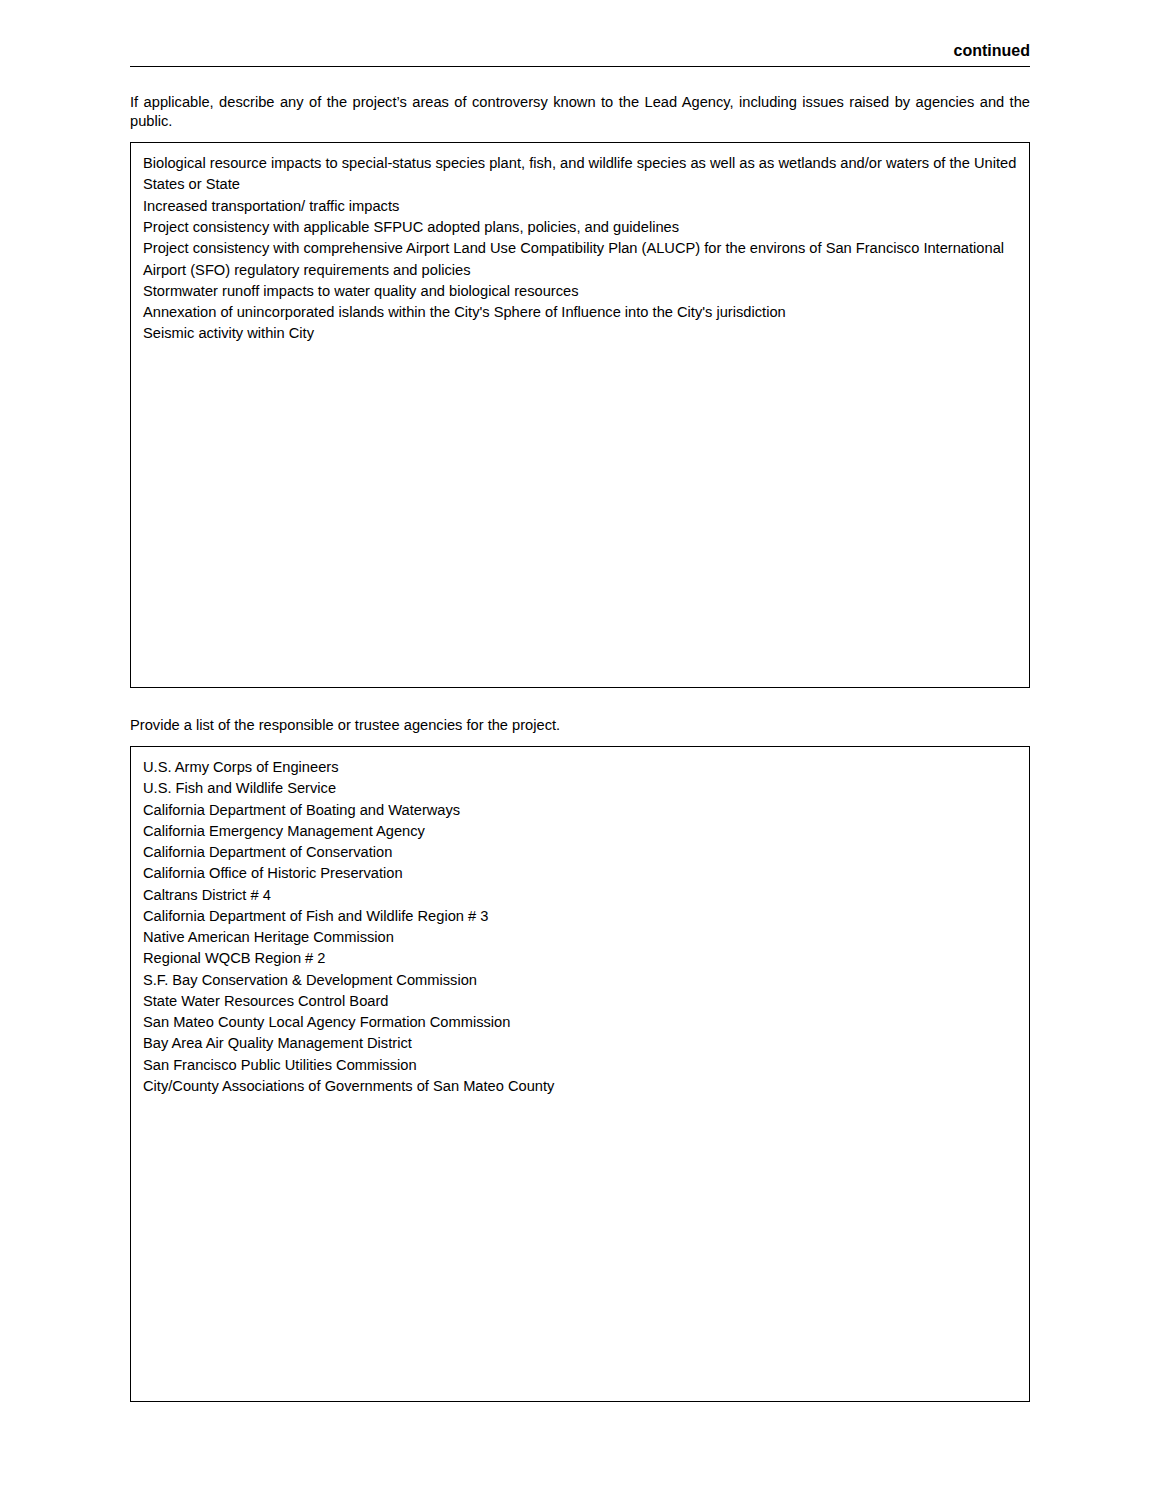continued
If applicable, describe any of the project’s areas of controversy known to the Lead Agency, including issues raised by agencies and the public.
Biological resource impacts to special-status species plant, fish, and wildlife species as well as as wetlands and/or waters of the United States or State
Increased transportation/ traffic impacts
Project consistency with applicable SFPUC adopted plans, policies, and guidelines
Project consistency with comprehensive Airport Land Use Compatibility Plan (ALUCP) for the environs of San Francisco International Airport (SFO) regulatory requirements and policies
Stormwater runoff impacts to water quality and biological resources
Annexation of unincorporated islands within the City's Sphere of Influence into the City's jurisdiction
Seismic activity within City
Provide a list of the responsible or trustee agencies for the project.
U.S. Army Corps of Engineers
U.S. Fish and Wildlife Service
California Department of Boating and Waterways
California Emergency Management Agency
California Department of Conservation
California Office of Historic Preservation
Caltrans District # 4
California Department of Fish and Wildlife Region # 3
Native American Heritage Commission
Regional WQCB Region # 2
S.F. Bay Conservation & Development Commission
State Water Resources Control Board
San Mateo County Local Agency Formation Commission
Bay Area Air Quality Management District
San Francisco Public Utilities Commission
City/County Associations of Governments of San Mateo County